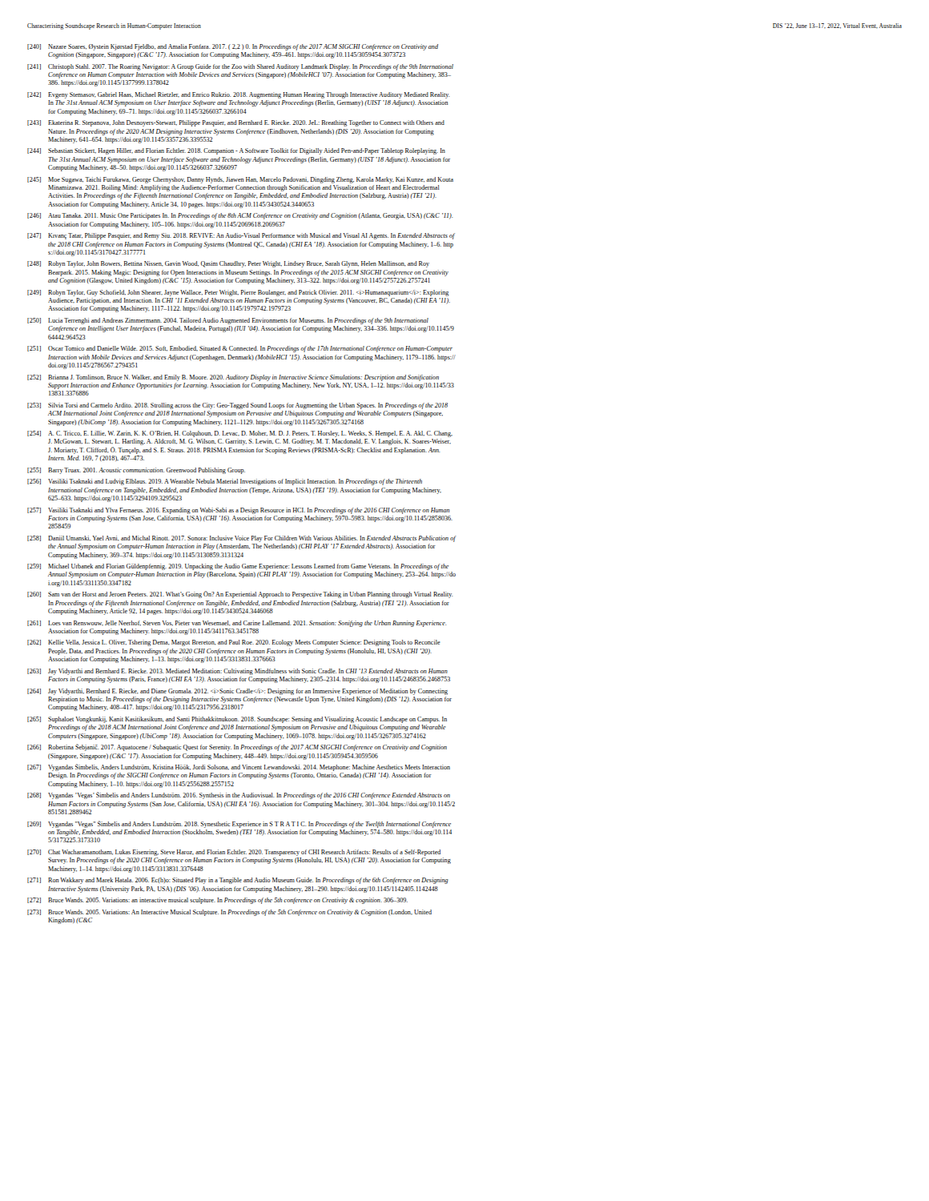Characterising Soundscape Research in Human-Computer Interaction
DIS ’22, June 13–17, 2022, Virtual Event, Australia
[240] Nazare Soares, Øystein Kjørstad Fjeldbo, and Amalia Fonfara. 2017. ( 2,2 ) 0. In Proceedings of the 2017 ACM SIGCHI Conference on Creativity and Cognition (Singapore, Singapore) (C&C ’17). Association for Computing Machinery, 459–461. https://doi.org/10.1145/3059454.3073723
[241] Christoph Stahl. 2007. The Roaring Navigator: A Group Guide for the Zoo with Shared Auditory Landmark Display. In Proceedings of the 9th International Conference on Human Computer Interaction with Mobile Devices and Services (Singapore) (MobileHCI ’07). Association for Computing Machinery, 383–386. https://doi.org/10.1145/1377999.1378042
[242] Evgeny Stemasov, Gabriel Haas, Michael Rietzler, and Enrico Rukzio. 2018. Augmenting Human Hearing Through Interactive Auditory Mediated Reality. In The 31st Annual ACM Symposium on User Interface Software and Technology Adjunct Proceedings (Berlin, Germany) (UIST ’18 Adjunct). Association for Computing Machinery, 69–71. https://doi.org/10.1145/3266037.3266104
[243] Ekaterina R. Stepanova, John Desnoyers-Stewart, Philippe Pasquier, and Bernhard E. Riecke. 2020. JeL: Breathing Together to Connect with Others and Nature. In Proceedings of the 2020 ACM Designing Interactive Systems Conference (Eindhoven, Netherlands) (DIS ’20). Association for Computing Machinery, 641–654. https://doi.org/10.1145/3357236.3395532
[244] Sebastian Stickert, Hagen Hiller, and Florian Echtler. 2018. Companion - A Software Toolkit for Digitally Aided Pen-and-Paper Tabletop Roleplaying. In The 31st Annual ACM Symposium on User Interface Software and Technology Adjunct Proceedings (Berlin, Germany) (UIST ’18 Adjunct). Association for Computing Machinery, 48–50. https://doi.org/10.1145/3266037.3266097
[245] Moe Sugawa, Taichi Furukawa, George Chernyshov, Danny Hynds, Jiawen Han, Marcelo Padovani, Dingding Zheng, Karola Marky, Kai Kunze, and Kouta Minamizawa. 2021. Boiling Mind: Amplifying the Audience-Performer Connection through Sonification and Visualization of Heart and Electrodermal Activities. In Proceedings of the Fifteenth International Conference on Tangible, Embedded, and Embodied Interaction (Salzburg, Austria) (TEI ’21). Association for Computing Machinery, Article 34, 10 pages. https://doi.org/10.1145/3430524.3440653
[246] Atau Tanaka. 2011. Music One Participates In. In Proceedings of the 8th ACM Conference on Creativity and Cognition (Atlanta, Georgia, USA) (C&C ’11). Association for Computing Machinery, 105–106. https://doi.org/10.1145/2069618.2069637
[247] Kıvanç Tatar, Philippe Pasquier, and Remy Siu. 2018. REVIVE: An Audio-Visual Performance with Musical and Visual AI Agents. In Extended Abstracts of the 2018 CHI Conference on Human Factors in Computing Systems (Montreal QC, Canada) (CHI EA ’18). Association for Computing Machinery, 1–6. https://doi.org/10.1145/3170427.3177771
[248] Robyn Taylor, John Bowers, Bettina Nissen, Gavin Wood, Qasim Chaudhry, Peter Wright, Lindsey Bruce, Sarah Glynn, Helen Mallinson, and Roy Bearpark. 2015. Making Magic: Designing for Open Interactions in Museum Settings. In Proceedings of the 2015 ACM SIGCHI Conference on Creativity and Cognition (Glasgow, United Kingdom) (C&C ’15). Association for Computing Machinery, 313–322. https://doi.org/10.1145/2757226.2757241
[249] Robyn Taylor, Guy Schofield, John Shearer, Jayne Wallace, Peter Wright, Pierre Boulanger, and Patrick Olivier. 2011. <i>Humanaquarium</i>: Exploring Audience, Participation, and Interaction. In CHI ’11 Extended Abstracts on Human Factors in Computing Systems (Vancouver, BC, Canada) (CHI EA ’11). Association for Computing Machinery, 1117–1122. https://doi.org/10.1145/1979742.1979723
[250] Lucia Terrenghi and Andreas Zimmermann. 2004. Tailored Audio Augmented Environments for Museums. In Proceedings of the 9th International Conference on Intelligent User Interfaces (Funchal, Madeira, Portugal) (IUI ’04). Association for Computing Machinery, 334–336. https://doi.org/10.1145/964442.964523
[251] Oscar Tomico and Danielle Wilde. 2015. Soft, Embodied, Situated & Connected. In Proceedings of the 17th International Conference on Human-Computer Interaction with Mobile Devices and Services Adjunct (Copenhagen, Denmark) (MobileHCI ’15). Association for Computing Machinery, 1179–1186. https://doi.org/10.1145/2786567.2794351
[252] Brianna J. Tomlinson, Bruce N. Walker, and Emily B. Moore. 2020. Auditory Display in Interactive Science Simulations: Description and Sonification Support Interaction and Enhance Opportunities for Learning. Association for Computing Machinery, New York, NY, USA, 1–12. https://doi.org/10.1145/3313831.3376886
[253] Silvia Torsi and Carmelo Ardito. 2018. Strolling across the City: Geo-Tagged Sound Loops for Augmenting the Urban Spaces. In Proceedings of the 2018 ACM International Joint Conference and 2018 International Symposium on Pervasive and Ubiquitous Computing and Wearable Computers (Singapore, Singapore) (UbiComp ’18). Association for Computing Machinery, 1121–1129. https://doi.org/10.1145/3267305.3274168
[254] A. C. Tricco, E. Lillie, W. Zarin, K. K. O’Brien, H. Colquhoun, D. Levac, D. Moher, M. D. J. Peters, T. Horsley, L. Weeks, S. Hempel, E. A. Akl, C. Chang, J. McGowan, L. Stewart, L. Hartling, A. Aldcroft, M. G. Wilson, C. Garritty, S. Lewin, C. M. Godfrey, M. T. Macdonald, E. V. Langlois, K. Soares-Weiser, J. Moriarty, T. Clifford, Ö. Tunçalp, and S. E. Straus. 2018. PRISMA Extension for Scoping Reviews (PRISMA-ScR): Checklist and Explanation. Ann. Intern. Med. 169, 7 (2018), 467–473.
[255] Barry Truax. 2001. Acoustic communication. Greenwood Publishing Group.
[256] Vasiliki Tsaknaki and Ludvig Elblaus. 2019. A Wearable Nebula Material Investigations of Implicit Interaction. In Proceedings of the Thirteenth International Conference on Tangible, Embedded, and Embodied Interaction (Tempe, Arizona, USA) (TEI ’19). Association for Computing Machinery, 625–633. https://doi.org/10.1145/3294109.3295623
[257] Vasiliki Tsaknaki and Ylva Fernaeus. 2016. Expanding on Wabi-Sabi as a Design Resource in HCI. In Proceedings of the 2016 CHI Conference on Human Factors in Computing Systems (San Jose, California, USA) (CHI ’16). Association for Computing Machinery, 5970–5983. https://doi.org/10.1145/2858036.2858459
[258] Daniil Umanski, Yael Avni, and Michal Rinott. 2017. Sonora: Inclusive Voice Play For Children With Various Abilities. In Extended Abstracts Publication of the Annual Symposium on Computer-Human Interaction in Play (Amsterdam, The Netherlands) (CHI PLAY ’17 Extended Abstracts). Association for Computing Machinery, 369–374. https://doi.org/10.1145/3130859.3131324
[259] Michael Urbanek and Florian Güldenpfennig. 2019. Unpacking the Audio Game Experience: Lessons Learned from Game Veterans. In Proceedings of the Annual Symposium on Computer-Human Interaction in Play (Barcelona, Spain) (CHI PLAY ’19). Association for Computing Machinery, 253–264. https://doi.org/10.1145/3311350.3347182
[260] Sam van der Horst and Jeroen Peeters. 2021. What’s Going Ön? An Experiential Approach to Perspective Taking in Urban Planning through Virtual Reality. In Proceedings of the Fifteenth International Conference on Tangible, Embedded, and Embodied Interaction (Salzburg, Austria) (TEI ’21). Association for Computing Machinery, Article 92, 14 pages. https://doi.org/10.1145/3430524.3446068
[261] Loes van Renswouw, Jelle Neerhof, Steven Vos, Pieter van Wesemael, and Carine Lallemand. 2021. Sensation: Sonifying the Urban Running Experience. Association for Computing Machinery. https://doi.org/10.1145/3411763.3451788
[262] Kellie Vella, Jessica L. Oliver, Tshering Dema, Margot Brereton, and Paul Roe. 2020. Ecology Meets Computer Science: Designing Tools to Reconcile People, Data, and Practices. In Proceedings of the 2020 CHI Conference on Human Factors in Computing Systems (Honolulu, HI, USA) (CHI ’20). Association for Computing Machinery, 1–13. https://doi.org/10.1145/3313831.3376663
[263] Jay Vidyarthi and Bernhard E. Riecke. 2013. Mediated Meditation: Cultivating Mindfulness with Sonic Cradle. In CHI ’13 Extended Abstracts on Human Factors in Computing Systems (Paris, France) (CHI EA ’13). Association for Computing Machinery, 2305–2314. https://doi.org/10.1145/2468356.2468753
[264] Jay Vidyarthi, Bernhard E. Riecke, and Diane Gromala. 2012. <i>Sonic Cradle</i>: Designing for an Immersive Experience of Meditation by Connecting Respiration to Music. In Proceedings of the Designing Interactive Systems Conference (Newcastle Upon Tyne, United Kingdom) (DIS ’12). Association for Computing Machinery, 408–417. https://doi.org/10.1145/2317956.2318017
[265] Suphaloet Vongkunkij, Kanit Kasitikasikum, and Santi Phithakkitnukoon. 2018. Soundscape: Sensing and Visualizing Acoustic Landscape on Campus. In Proceedings of the 2018 ACM International Joint Conference and 2018 International Symposium on Pervasive and Ubiquitous Computing and Wearable Computers (Singapore, Singapore) (UbiComp ’18). Association for Computing Machinery, 1069–1078. https://doi.org/10.1145/3267305.3274162
[266] Robertina Šebjanič. 2017. Aquatocene / Subaquatic Quest for Serenity. In Proceedings of the 2017 ACM SIGCHI Conference on Creativity and Cognition (Singapore, Singapore) (C&C ’17). Association for Computing Machinery, 448–449. https://doi.org/10.1145/3059454.3059506
[267] Vygandas Šimbelis, Anders Lundström, Kristina Höök, Jordi Solsona, and Vincent Lewandowski. 2014. Metaphone: Machine Aesthetics Meets Interaction Design. In Proceedings of the SIGCHI Conference on Human Factors in Computing Systems (Toronto, Ontario, Canada) (CHI ’14). Association for Computing Machinery, 1–10. https://doi.org/10.1145/2556288.2557152
[268] Vygandas ’Vegas’ Šimbelis and Anders Lundström. 2016. Synthesis in the Audiovisual. In Proceedings of the 2016 CHI Conference Extended Abstracts on Human Factors in Computing Systems (San Jose, California, USA) (CHI EA ’16). Association for Computing Machinery, 301–304. https://doi.org/10.1145/2851581.2889462
[269] Vygandas "Vegas" Šimbelis and Anders Lundström. 2018. Synesthetic Experience in S T R A T I C. In Proceedings of the Twelfth International Conference on Tangible, Embedded, and Embodied Interaction (Stockholm, Sweden) (TEI ’18). Association for Computing Machinery, 574–580. https://doi.org/10.1145/3173225.3173310
[270] Chat Wacharamanotham, Lukas Eisenring, Steve Haroz, and Florian Echtler. 2020. Transparency of CHI Research Artifacts: Results of a Self-Reported Survey. In Proceedings of the 2020 CHI Conference on Human Factors in Computing Systems (Honolulu, HI, USA) (CHI ’20). Association for Computing Machinery, 1–14. https://doi.org/10.1145/3313831.3376448
[271] Ron Wakkary and Marek Hatala. 2006. Ec(h)o: Situated Play in a Tangible and Audio Museum Guide. In Proceedings of the 6th Conference on Designing Interactive Systems (University Park, PA, USA) (DIS ’06). Association for Computing Machinery, 281–290. https://doi.org/10.1145/1142405.1142448
[272] Bruce Wands. 2005. Variations: an interactive musical sculpture. In Proceedings of the 5th conference on Creativity & cognition. 306–309.
[273] Bruce Wands. 2005. Variations: An Interactive Musical Sculpture. In Proceedings of the 5th Conference on Creativity & Cognition (London, United Kingdom) (C&C